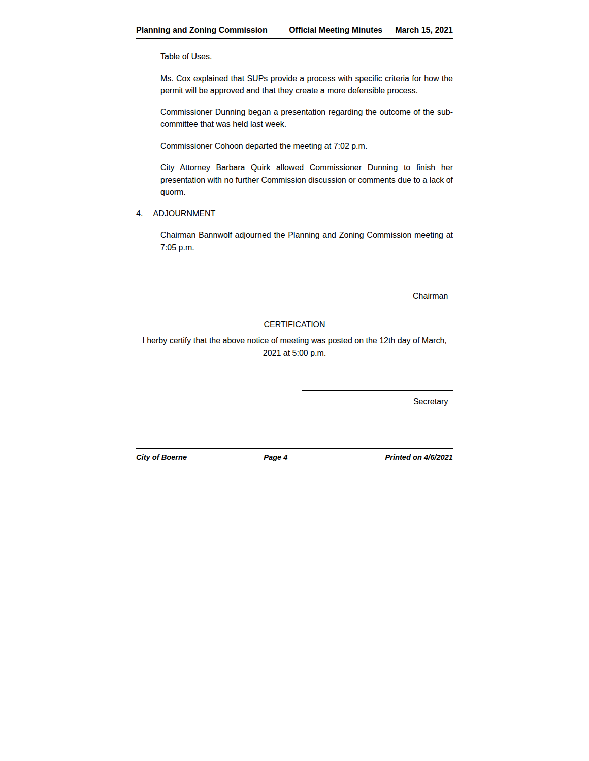| Planning and Zoning Commission | Official Meeting Minutes | March 15, 2021 |
Table of Uses.
Ms. Cox explained that SUPs provide a process with specific criteria for how the permit will be approved and that they create a more defensible process.
Commissioner Dunning began a presentation regarding the outcome of the sub-committee that was held last week.
Commissioner Cohoon departed the meeting at 7:02 p.m.
City Attorney Barbara Quirk allowed Commissioner Dunning to finish her presentation with no further Commission discussion or comments due to a lack of quorm.
4. Adjournment
Chairman Bannwolf adjourned the Planning and Zoning Commission meeting at 7:05 p.m.
Chairman
CERTIFICATION
I herby certify that the above notice of meeting was posted on the 12th day of March, 2021 at 5:00 p.m.
Secretary
| City of Boerne | Page 4 | Printed on 4/6/2021 |